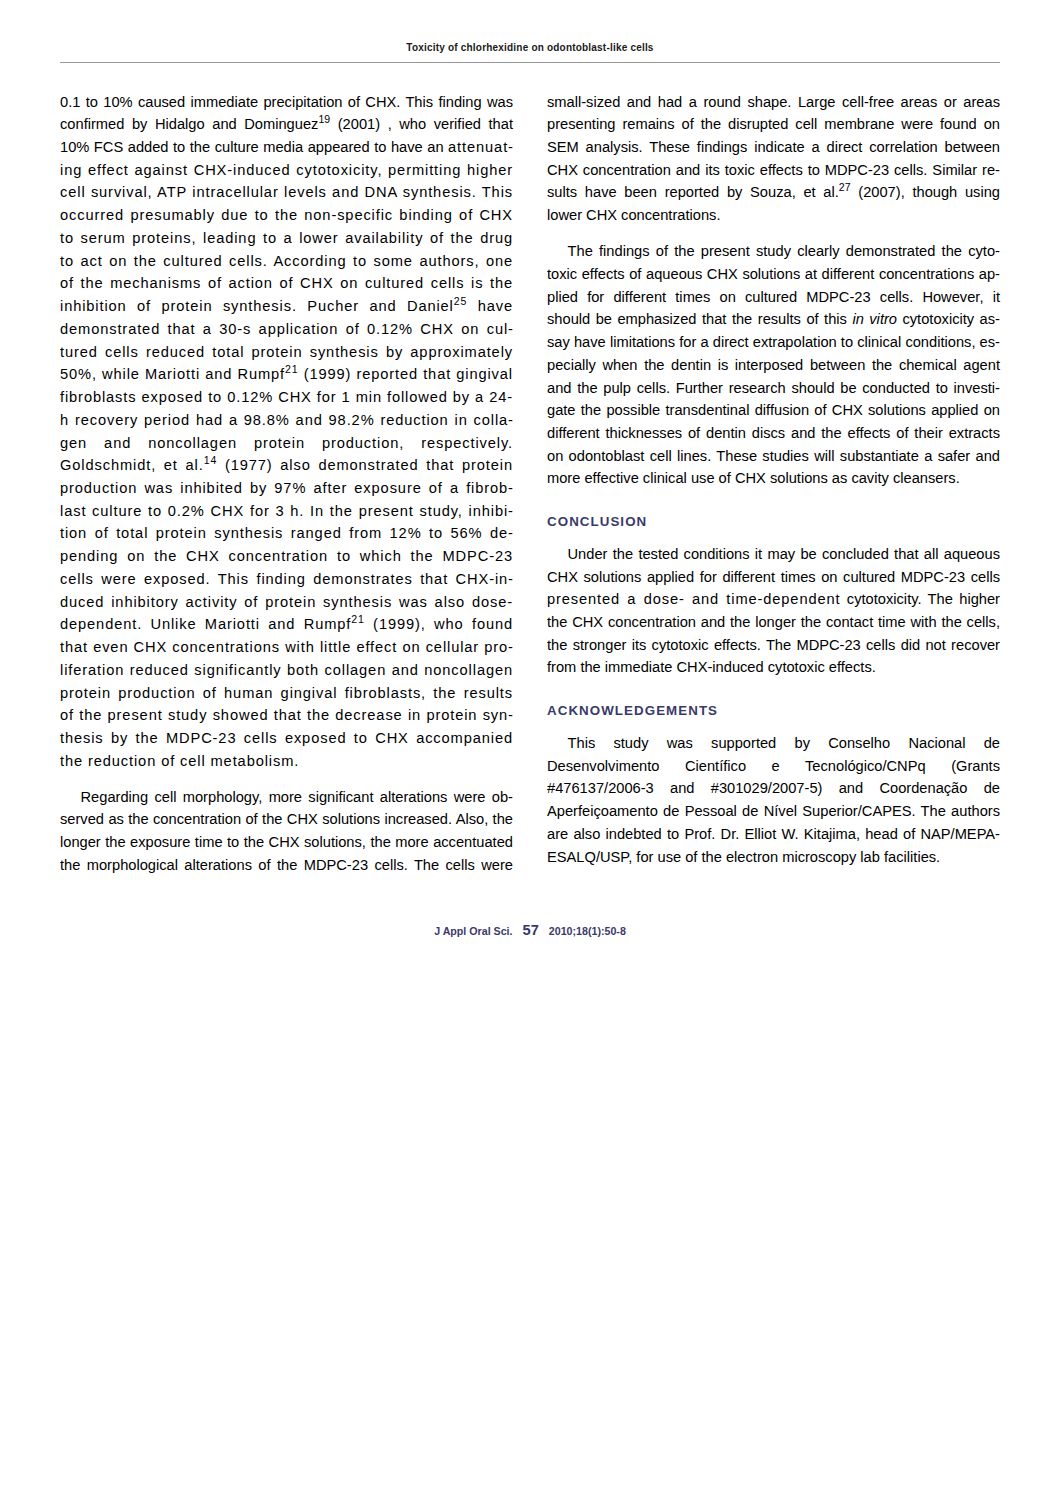Toxicity of chlorhexidine on odontoblast-like cells
0.1 to 10% caused immediate precipitation of CHX. This finding was confirmed by Hidalgo and Dominguez19 (2001) , who verified that 10% FCS added to the culture media appeared to have an attenuating effect against CHX-induced cytotoxicity, permitting higher cell survival, ATP intracellular levels and DNA synthesis. This occurred presumably due to the non-specific binding of CHX to serum proteins, leading to a lower availability of the drug to act on the cultured cells. According to some authors, one of the mechanisms of action of CHX on cultured cells is the inhibition of protein synthesis. Pucher and Daniel25 have demonstrated that a 30-s application of 0.12% CHX on cultured cells reduced total protein synthesis by approximately 50%, while Mariotti and Rumpf21 (1999) reported that gingival fibroblasts exposed to 0.12% CHX for 1 min followed by a 24-h recovery period had a 98.8% and 98.2% reduction in collagen and noncollagen protein production, respectively. Goldschmidt, et al.14 (1977) also demonstrated that protein production was inhibited by 97% after exposure of a fibroblast culture to 0.2% CHX for 3 h. In the present study, inhibition of total protein synthesis ranged from 12% to 56% depending on the CHX concentration to which the MDPC-23 cells were exposed. This finding demonstrates that CHX-induced inhibitory activity of protein synthesis was also dose-dependent. Unlike Mariotti and Rumpf21 (1999), who found that even CHX concentrations with little effect on cellular proliferation reduced significantly both collagen and noncollagen protein production of human gingival fibroblasts, the results of the present study showed that the decrease in protein synthesis by the MDPC-23 cells exposed to CHX accompanied the reduction of cell metabolism.
Regarding cell morphology, more significant alterations were observed as the concentration of the CHX solutions increased. Also, the longer the exposure time to the CHX solutions, the more accentuated the morphological alterations of the MDPC-23 cells. The cells were small-sized and had a round shape. Large cell-free areas or areas presenting remains of the disrupted cell membrane were found on SEM analysis. These findings indicate a direct correlation between CHX concentration and its toxic effects to MDPC-23 cells. Similar results have been reported by Souza, et al.27 (2007), though using lower CHX concentrations.
The findings of the present study clearly demonstrated the cytotoxic effects of aqueous CHX solutions at different concentrations applied for different times on cultured MDPC-23 cells. However, it should be emphasized that the results of this in vitro cytotoxicity assay have limitations for a direct extrapolation to clinical conditions, especially when the dentin is interposed between the chemical agent and the pulp cells. Further research should be conducted to investigate the possible transdentinal diffusion of CHX solutions applied on different thicknesses of dentin discs and the effects of their extracts on odontoblast cell lines. These studies will substantiate a safer and more effective clinical use of CHX solutions as cavity cleansers.
CONCLUSION
Under the tested conditions it may be concluded that all aqueous CHX solutions applied for different times on cultured MDPC-23 cells presented a dose- and time-dependent cytotoxicity. The higher the CHX concentration and the longer the contact time with the cells, the stronger its cytotoxic effects. The MDPC-23 cells did not recover from the immediate CHX-induced cytotoxic effects.
ACKNOWLEDGEMENTS
This study was supported by Conselho Nacional de Desenvolvimento Científico e Tecnológico/CNPq (Grants #476137/2006-3 and #301029/2007-5) and Coordenação de Aperfeiçoamento de Pessoal de Nível Superior/CAPES. The authors are also indebted to Prof. Dr. Elliot W. Kitajima, head of NAP/MEPA-ESALQ/USP, for use of the electron microscopy lab facilities.
J Appl Oral Sci. 572010;18(1):50-8